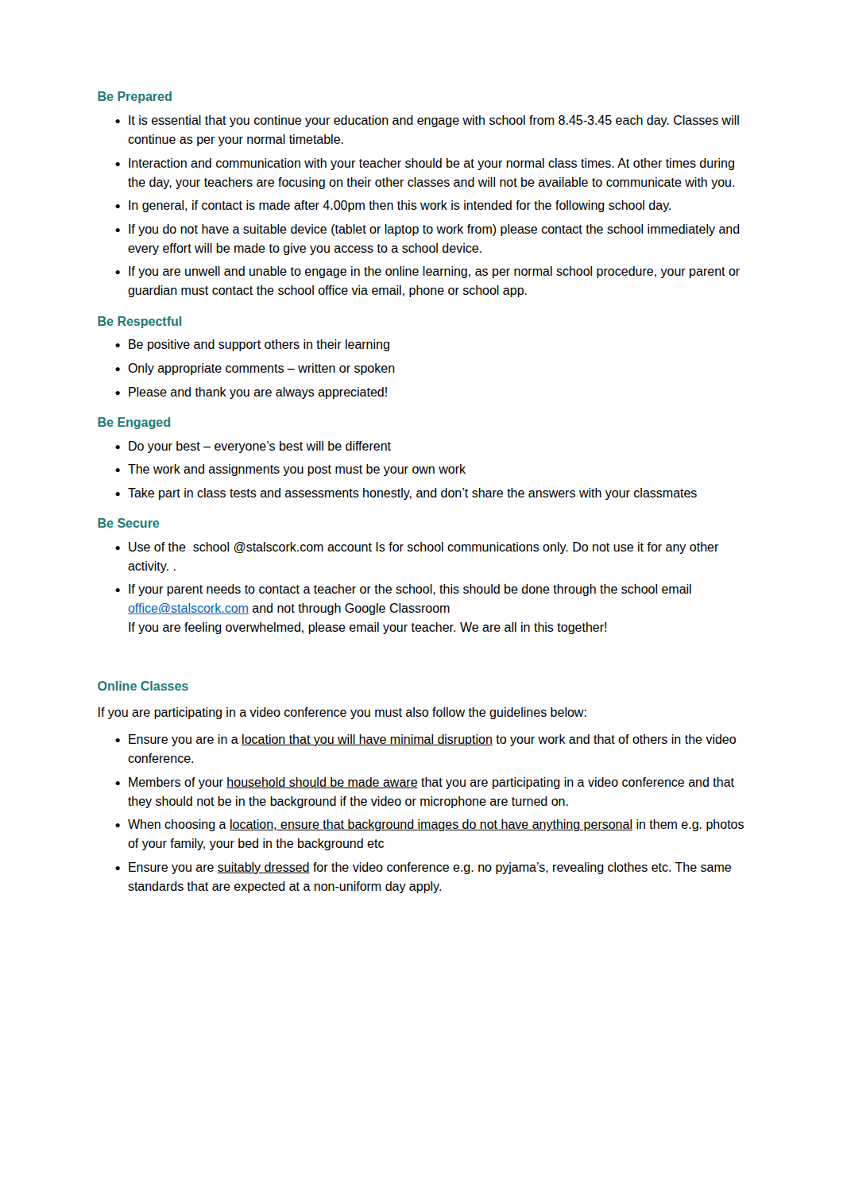Be Prepared
It is essential that you continue your education and engage with school from 8.45-3.45 each day. Classes will continue as per your normal timetable.
Interaction and communication with your teacher should be at your normal class times. At other times during the day, your teachers are focusing on their other classes and will not be available to communicate with you.
In general, if contact is made after 4.00pm then this work is intended for the following school day.
If you do not have a suitable device (tablet or laptop to work from) please contact the school immediately and every effort will be made to give you access to a school device.
If you are unwell and unable to engage in the online learning, as per normal school procedure, your parent or guardian must contact the school office via email, phone or school app.
Be Respectful
Be positive and support others in their learning
Only appropriate comments – written or spoken
Please and thank you are always appreciated!
Be Engaged
Do your best – everyone’s best will be different
The work and assignments you post must be your own work
Take part in class tests and assessments honestly, and don’t share the answers with your classmates
Be Secure
Use of the school @stalscork.com account Is for school communications only. Do not use it for any other activity. .
If your parent needs to contact a teacher or the school, this should be done through the school email office@stalscork.com and not through Google Classroom
If you are feeling overwhelmed, please email your teacher. We are all in this together!
Online Classes
If you are participating in a video conference you must also follow the guidelines below:
Ensure you are in a location that you will have minimal disruption to your work and that of others in the video conference.
Members of your household should be made aware that you are participating in a video conference and that they should not be in the background if the video or microphone are turned on.
When choosing a location, ensure that background images do not have anything personal in them e.g. photos of your family, your bed in the background etc
Ensure you are suitably dressed for the video conference e.g. no pyjama’s, revealing clothes etc. The same standards that are expected at a non-uniform day apply.